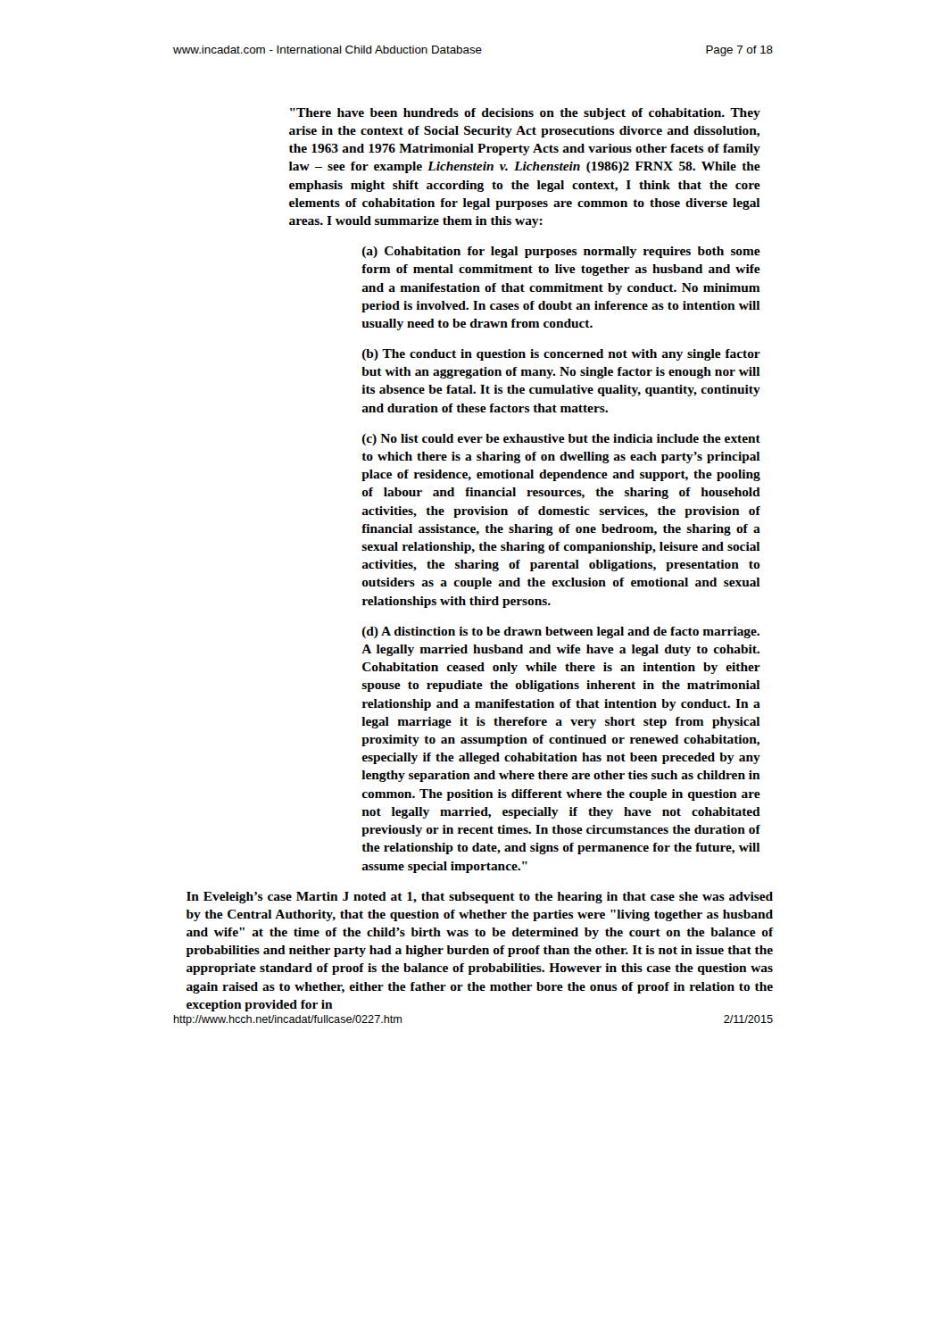www.incadat.com - International Child Abduction Database Page 7 of 18
"There have been hundreds of decisions on the subject of cohabitation. They arise in the context of Social Security Act prosecutions divorce and dissolution, the 1963 and 1976 Matrimonial Property Acts and various other facets of family law – see for example Lichenstein v. Lichenstein (1986)2 FRNX 58. While the emphasis might shift according to the legal context, I think that the core elements of cohabitation for legal purposes are common to those diverse legal areas. I would summarize them in this way:
(a) Cohabitation for legal purposes normally requires both some form of mental commitment to live together as husband and wife and a manifestation of that commitment by conduct. No minimum period is involved. In cases of doubt an inference as to intention will usually need to be drawn from conduct.
(b) The conduct in question is concerned not with any single factor but with an aggregation of many. No single factor is enough nor will its absence be fatal. It is the cumulative quality, quantity, continuity and duration of these factors that matters.
(c) No list could ever be exhaustive but the indicia include the extent to which there is a sharing of on dwelling as each party’s principal place of residence, emotional dependence and support, the pooling of labour and financial resources, the sharing of household activities, the provision of domestic services, the provision of financial assistance, the sharing of one bedroom, the sharing of a sexual relationship, the sharing of companionship, leisure and social activities, the sharing of parental obligations, presentation to outsiders as a couple and the exclusion of emotional and sexual relationships with third persons.
(d) A distinction is to be drawn between legal and de facto marriage. A legally married husband and wife have a legal duty to cohabit. Cohabitation ceased only while there is an intention by either spouse to repudiate the obligations inherent in the matrimonial relationship and a manifestation of that intention by conduct. In a legal marriage it is therefore a very short step from physical proximity to an assumption of continued or renewed cohabitation, especially if the alleged cohabitation has not been preceded by any lengthy separation and where there are other ties such as children in common. The position is different where the couple in question are not legally married, especially if they have not cohabitated previously or in recent times. In those circumstances the duration of the relationship to date, and signs of permanence for the future, will assume special importance."
In Eveleigh’s case Martin J noted at 1, that subsequent to the hearing in that case she was advised by the Central Authority, that the question of whether the parties were "living together as husband and wife" at the time of the child’s birth was to be determined by the court on the balance of probabilities and neither party had a higher burden of proof than the other. It is not in issue that the appropriate standard of proof is the balance of probabilities. However in this case the question was again raised as to whether, either the father or the mother bore the onus of proof in relation to the exception provided for in
http://www.hcch.net/incadat/fullcase/0227.htm 2/11/2015